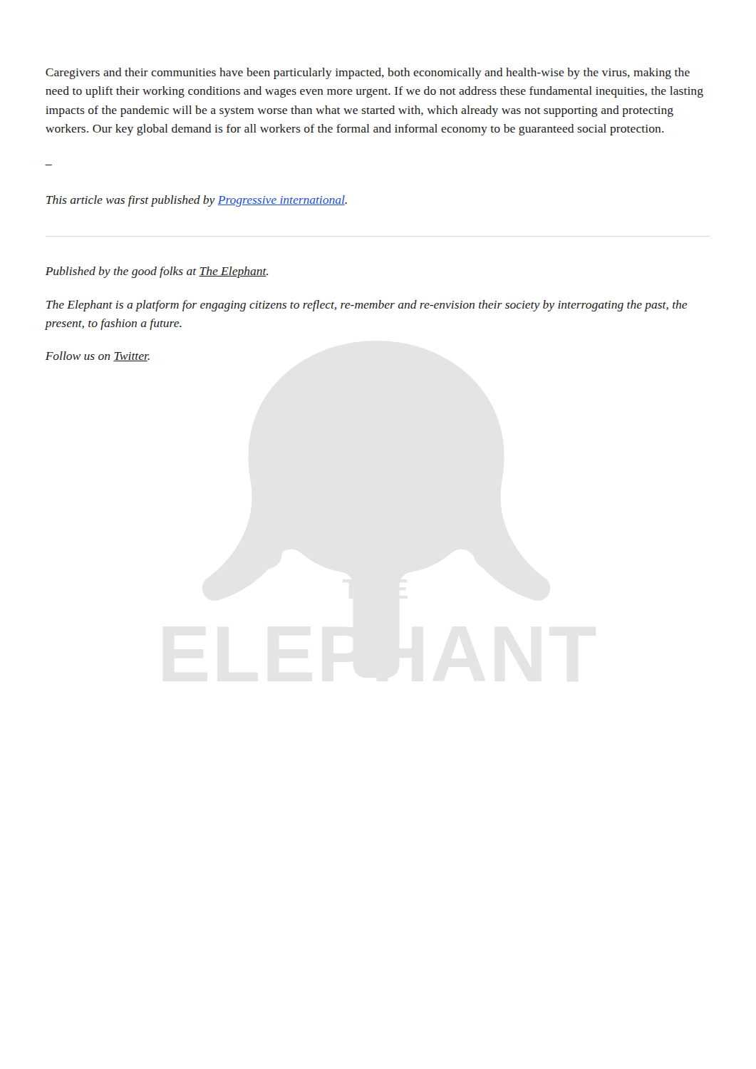THE ELEPHANT
Caregivers and their communities have been particularly impacted, both economically and health-wise by the virus, making the need to uplift their working conditions and wages even more urgent. If we do not address these fundamental inequities, the lasting impacts of the pandemic will be a system worse than what we started with, which already was not supporting and protecting workers. Our key global demand is for all workers of the formal and informal economy to be guaranteed social protection.
–
This article was first published by Progressive international.
Published by the good folks at The Elephant.
The Elephant is a platform for engaging citizens to reflect, re-member and re-envision their society by interrogating the past, the present, to fashion a future.
Follow us on Twitter.